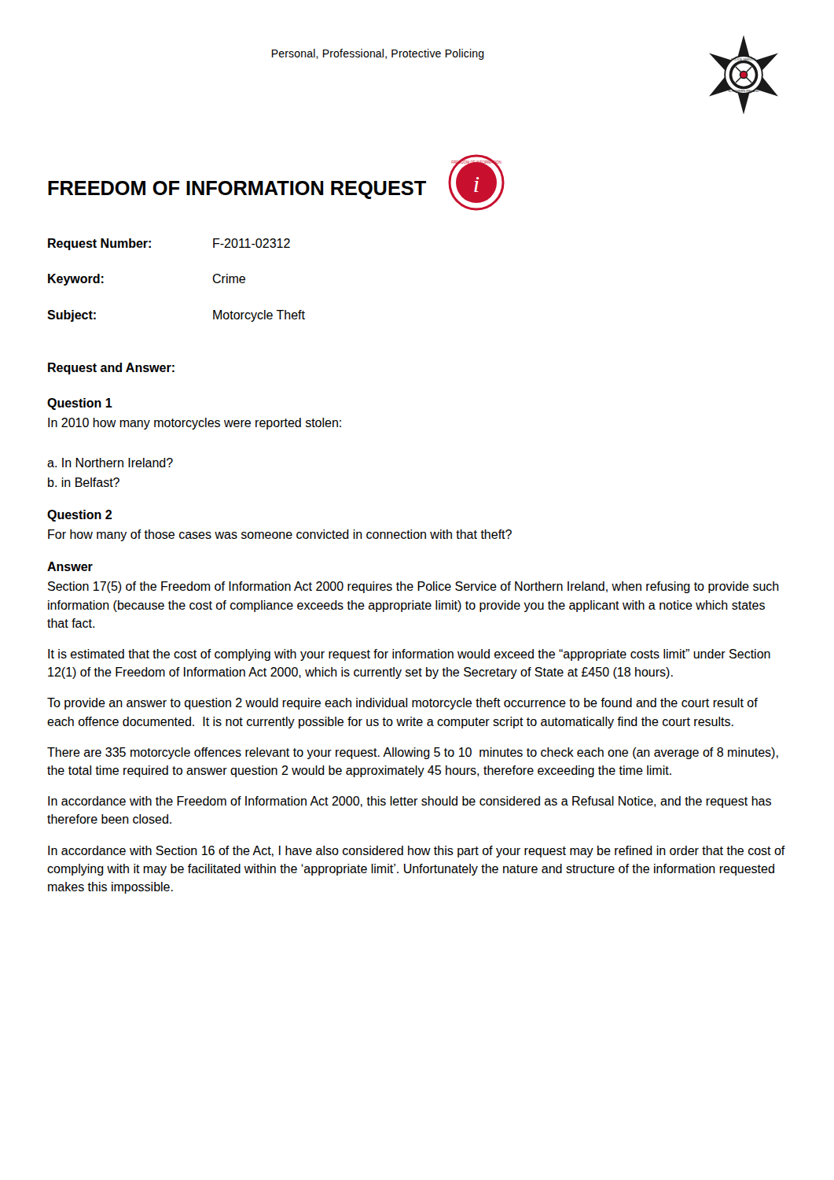Personal, Professional, Protective Policing
POLICE SERVICE NORTHERN IRELAND
FREEDOM OF INFORMATION REQUEST
i FREEDOM OF INFORMATION
| Request Number: | F-2011-02312 |
| Keyword: | Crime |
| Subject: | Motorcycle Theft |
Request and Answer:
Question 1
In 2010 how many motorcycles were reported stolen:
a. In Northern Ireland?
b. in Belfast?
Question 2
For how many of those cases was someone convicted in connection with that theft?
Answer
Section 17(5) of the Freedom of Information Act 2000 requires the Police Service of Northern Ireland, when refusing to provide such information (because the cost of compliance exceeds the appropriate limit) to provide you the applicant with a notice which states that fact.
It is estimated that the cost of complying with your request for information would exceed the “appropriate costs limit” under Section 12(1) of the Freedom of Information Act 2000, which is currently set by the Secretary of State at £450 (18 hours).
To provide an answer to question 2 would require each individual motorcycle theft occurrence to be found and the court result of each offence documented. It is not currently possible for us to write a computer script to automatically find the court results.
There are 335 motorcycle offences relevant to your request. Allowing 5 to 10 minutes to check each one (an average of 8 minutes), the total time required to answer question 2 would be approximately 45 hours, therefore exceeding the time limit.
In accordance with the Freedom of Information Act 2000, this letter should be considered as a Refusal Notice, and the request has therefore been closed.
In accordance with Section 16 of the Act, I have also considered how this part of your request may be refined in order that the cost of complying with it may be facilitated within the ‘appropriate limit’. Unfortunately the nature and structure of the information requested makes this impossible.